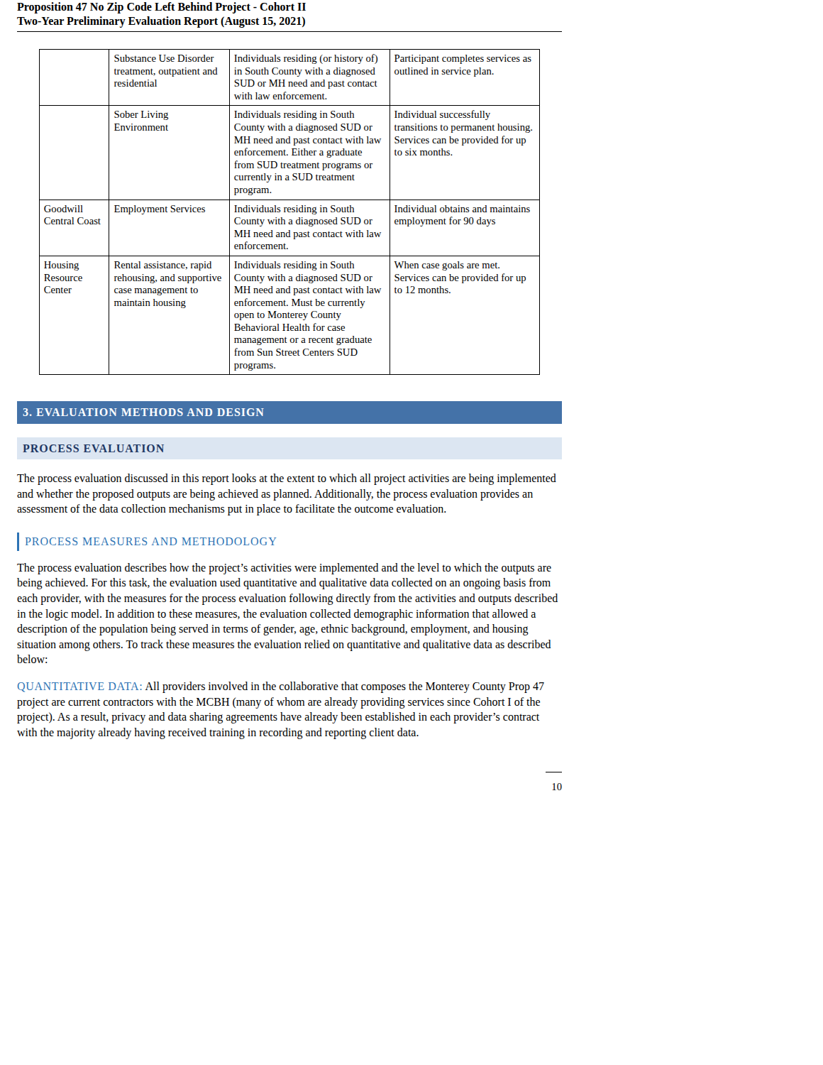Proposition 47 No Zip Code Left Behind Project - Cohort II
Two-Year Preliminary Evaluation Report (August 15, 2021)
| | Substance Use Disorder treatment, outpatient and residential | Individuals residing (or history of) in South County with a diagnosed SUD or MH need and past contact with law enforcement. | Participant completes services as outlined in service plan. |
| | Sober Living Environment | Individuals residing in South County with a diagnosed SUD or MH need and past contact with law enforcement. Either a graduate from SUD treatment programs or currently in a SUD treatment program. | Individual successfully transitions to permanent housing. Services can be provided for up to six months. |
| Goodwill Central Coast | Employment Services | Individuals residing in South County with a diagnosed SUD or MH need and past contact with law enforcement. | Individual obtains and maintains employment for 90 days |
| Housing Resource Center | Rental assistance, rapid rehousing, and supportive case management to maintain housing | Individuals residing in South County with a diagnosed SUD or MH need and past contact with law enforcement. Must be currently open to Monterey County Behavioral Health for case management or a recent graduate from Sun Street Centers SUD programs. | When case goals are met. Services can be provided for up to 12 months. |
3. EVALUATION METHODS AND DESIGN
PROCESS EVALUATION
The process evaluation discussed in this report looks at the extent to which all project activities are being implemented and whether the proposed outputs are being achieved as planned. Additionally, the process evaluation provides an assessment of the data collection mechanisms put in place to facilitate the outcome evaluation.
PROCESS MEASURES AND METHODOLOGY
The process evaluation describes how the project’s activities were implemented and the level to which the outputs are being achieved. For this task, the evaluation used quantitative and qualitative data collected on an ongoing basis from each provider, with the measures for the process evaluation following directly from the activities and outputs described in the logic model. In addition to these measures, the evaluation collected demographic information that allowed a description of the population being served in terms of gender, age, ethnic background, employment, and housing situation among others. To track these measures the evaluation relied on quantitative and qualitative data as described below:
QUANTITATIVE DATA: All providers involved in the collaborative that composes the Monterey County Prop 47 project are current contractors with the MCBH (many of whom are already providing services since Cohort I of the project). As a result, privacy and data sharing agreements have already been established in each provider’s contract with the majority already having received training in recording and reporting client data.
10